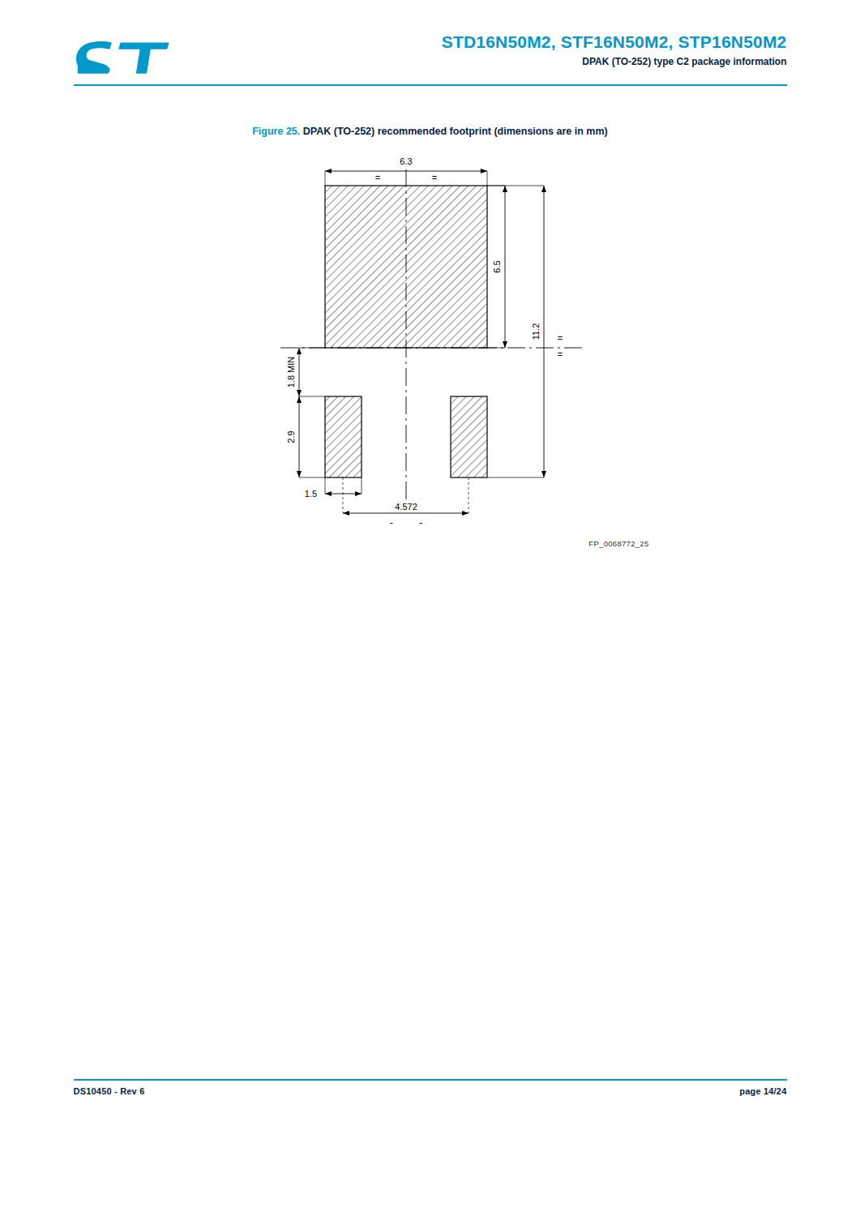STD16N50M2, STF16N50M2, STP16N50M2
DPAK (TO-252) type C2 package information
Figure 25. DPAK (TO-252) recommended footprint (dimensions are in mm)
6.3 = = 6.5 11.2 = = 1.8 MIN 2.9 1.5 4.572 - -
FP_0068772_25
DS10450 - Rev 6
page 14/24